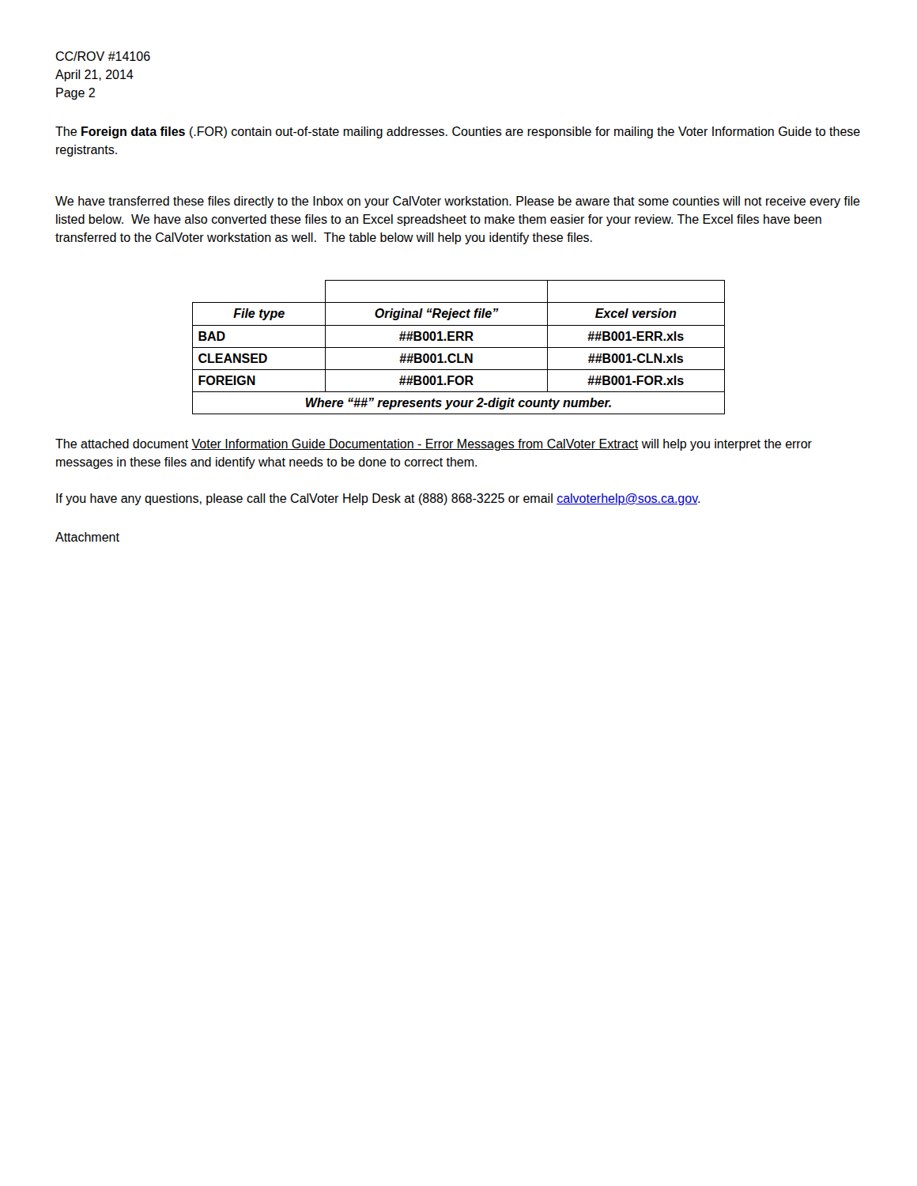CC/ROV #14106
April 21, 2014
Page 2
The Foreign data files (.FOR) contain out-of-state mailing addresses. Counties are responsible for mailing the Voter Information Guide to these registrants.
We have transferred these files directly to the Inbox on your CalVoter workstation. Please be aware that some counties will not receive every file listed below. We have also converted these files to an Excel spreadsheet to make them easier for your review. The Excel files have been transferred to the CalVoter workstation as well. The table below will help you identify these files.
| File type | Original “Reject file” | Excel version |
| --- | --- | --- |
| BAD | ##B001.ERR | ##B001-ERR.xls |
| CLEANSED | ##B001.CLN | ##B001-CLN.xls |
| FOREIGN | ##B001.FOR | ##B001-FOR.xls |
| Where “##” represents your 2-digit county number. |
The attached document Voter Information Guide Documentation - Error Messages from CalVoter Extract will help you interpret the error messages in these files and identify what needs to be done to correct them.
If you have any questions, please call the CalVoter Help Desk at (888) 868-3225 or email calvoterhelp@sos.ca.gov.
Attachment